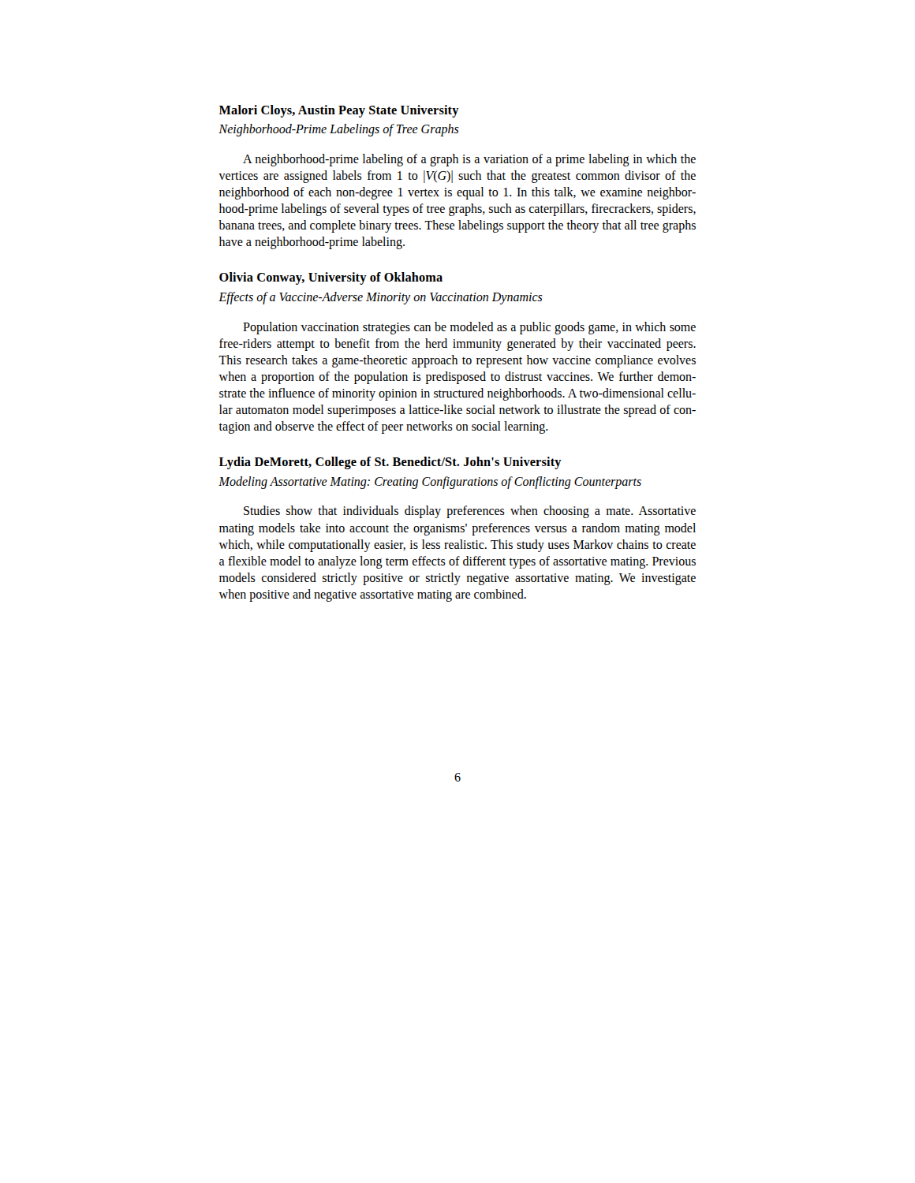Malori Cloys, Austin Peay State University
Neighborhood-Prime Labelings of Tree Graphs
A neighborhood-prime labeling of a graph is a variation of a prime labeling in which the vertices are assigned labels from 1 to |V(G)| such that the greatest common divisor of the neighborhood of each non-degree 1 vertex is equal to 1. In this talk, we examine neighborhood-prime labelings of several types of tree graphs, such as caterpillars, firecrackers, spiders, banana trees, and complete binary trees. These labelings support the theory that all tree graphs have a neighborhood-prime labeling.
Olivia Conway, University of Oklahoma
Effects of a Vaccine-Adverse Minority on Vaccination Dynamics
Population vaccination strategies can be modeled as a public goods game, in which some free-riders attempt to benefit from the herd immunity generated by their vaccinated peers. This research takes a game-theoretic approach to represent how vaccine compliance evolves when a proportion of the population is predisposed to distrust vaccines. We further demonstrate the influence of minority opinion in structured neighborhoods. A two-dimensional cellular automaton model superimposes a lattice-like social network to illustrate the spread of contagion and observe the effect of peer networks on social learning.
Lydia DeMorett, College of St. Benedict/St. John's University
Modeling Assortative Mating: Creating Configurations of Conflicting Counterparts
Studies show that individuals display preferences when choosing a mate. Assortative mating models take into account the organisms' preferences versus a random mating model which, while computationally easier, is less realistic. This study uses Markov chains to create a flexible model to analyze long term effects of different types of assortative mating. Previous models considered strictly positive or strictly negative assortative mating. We investigate when positive and negative assortative mating are combined.
6